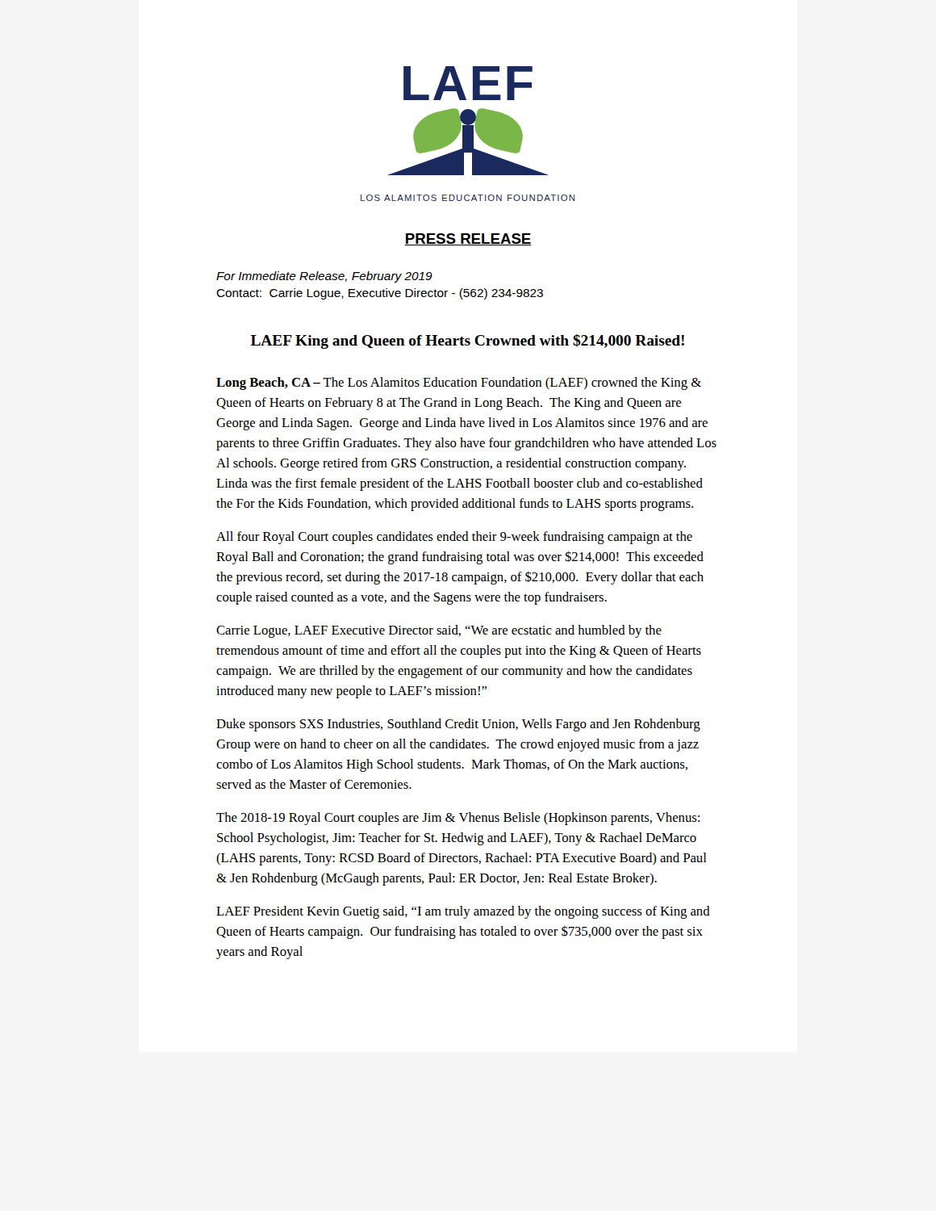LAEF
LOS ALAMITOS EDUCATION FOUNDATION
PRESS RELEASE
For Immediate Release, February 2019
Contact: Carrie Logue, Executive Director - (562) 234-9823
LAEF King and Queen of Hearts Crowned with $214,000 Raised!
Long Beach, CA – The Los Alamitos Education Foundation (LAEF) crowned the King & Queen of Hearts on February 8 at The Grand in Long Beach. The King and Queen are George and Linda Sagen. George and Linda have lived in Los Alamitos since 1976 and are parents to three Griffin Graduates. They also have four grandchildren who have attended Los Al schools. George retired from GRS Construction, a residential construction company. Linda was the first female president of the LAHS Football booster club and co-established the For the Kids Foundation, which provided additional funds to LAHS sports programs.
All four Royal Court couples candidates ended their 9-week fundraising campaign at the Royal Ball and Coronation; the grand fundraising total was over $214,000! This exceeded the previous record, set during the 2017-18 campaign, of $210,000. Every dollar that each couple raised counted as a vote, and the Sagens were the top fundraisers.
Carrie Logue, LAEF Executive Director said, “We are ecstatic and humbled by the tremendous amount of time and effort all the couples put into the King & Queen of Hearts campaign. We are thrilled by the engagement of our community and how the candidates introduced many new people to LAEF’s mission!”
Duke sponsors SXS Industries, Southland Credit Union, Wells Fargo and Jen Rohdenburg Group were on hand to cheer on all the candidates. The crowd enjoyed music from a jazz combo of Los Alamitos High School students. Mark Thomas, of On the Mark auctions, served as the Master of Ceremonies.
The 2018-19 Royal Court couples are Jim & Vhenus Belisle (Hopkinson parents, Vhenus: School Psychologist, Jim: Teacher for St. Hedwig and LAEF), Tony & Rachael DeMarco (LAHS parents, Tony: RCSD Board of Directors, Rachael: PTA Executive Board) and Paul & Jen Rohdenburg (McGaugh parents, Paul: ER Doctor, Jen: Real Estate Broker).
LAEF President Kevin Guetig said, “I am truly amazed by the ongoing success of King and Queen of Hearts campaign. Our fundraising has totaled to over $735,000 over the past six years and Royal